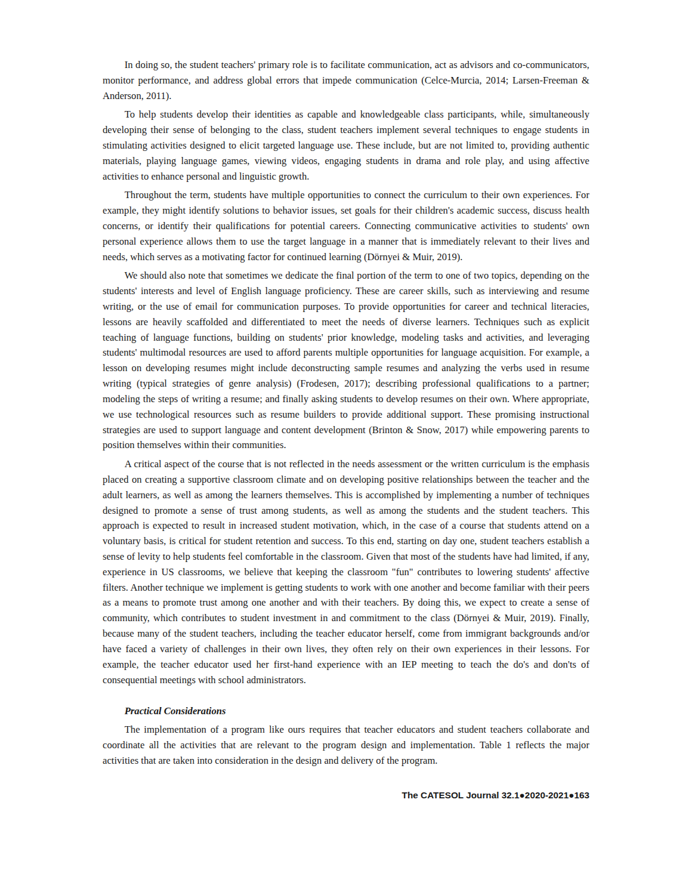In doing so, the student teachers' primary role is to facilitate communication, act as advisors and co-communicators, monitor performance, and address global errors that impede communication (Celce-Murcia, 2014; Larsen-Freeman & Anderson, 2011).
To help students develop their identities as capable and knowledgeable class participants, while, simultaneously developing their sense of belonging to the class, student teachers implement several techniques to engage students in stimulating activities designed to elicit targeted language use. These include, but are not limited to, providing authentic materials, playing language games, viewing videos, engaging students in drama and role play, and using affective activities to enhance personal and linguistic growth.
Throughout the term, students have multiple opportunities to connect the curriculum to their own experiences. For example, they might identify solutions to behavior issues, set goals for their children's academic success, discuss health concerns, or identify their qualifications for potential careers. Connecting communicative activities to students' own personal experience allows them to use the target language in a manner that is immediately relevant to their lives and needs, which serves as a motivating factor for continued learning (Dörnyei & Muir, 2019).
We should also note that sometimes we dedicate the final portion of the term to one of two topics, depending on the students' interests and level of English language proficiency. These are career skills, such as interviewing and resume writing, or the use of email for communication purposes. To provide opportunities for career and technical literacies, lessons are heavily scaffolded and differentiated to meet the needs of diverse learners. Techniques such as explicit teaching of language functions, building on students' prior knowledge, modeling tasks and activities, and leveraging students' multimodal resources are used to afford parents multiple opportunities for language acquisition. For example, a lesson on developing resumes might include deconstructing sample resumes and analyzing the verbs used in resume writing (typical strategies of genre analysis) (Frodesen, 2017); describing professional qualifications to a partner; modeling the steps of writing a resume; and finally asking students to develop resumes on their own. Where appropriate, we use technological resources such as resume builders to provide additional support. These promising instructional strategies are used to support language and content development (Brinton & Snow, 2017) while empowering parents to position themselves within their communities.
A critical aspect of the course that is not reflected in the needs assessment or the written curriculum is the emphasis placed on creating a supportive classroom climate and on developing positive relationships between the teacher and the adult learners, as well as among the learners themselves. This is accomplished by implementing a number of techniques designed to promote a sense of trust among students, as well as among the students and the student teachers. This approach is expected to result in increased student motivation, which, in the case of a course that students attend on a voluntary basis, is critical for student retention and success. To this end, starting on day one, student teachers establish a sense of levity to help students feel comfortable in the classroom. Given that most of the students have had limited, if any, experience in US classrooms, we believe that keeping the classroom "fun" contributes to lowering students' affective filters. Another technique we implement is getting students to work with one another and become familiar with their peers as a means to promote trust among one another and with their teachers. By doing this, we expect to create a sense of community, which contributes to student investment in and commitment to the class (Dörnyei & Muir, 2019). Finally, because many of the student teachers, including the teacher educator herself, come from immigrant backgrounds and/or have faced a variety of challenges in their own lives, they often rely on their own experiences in their lessons. For example, the teacher educator used her first-hand experience with an IEP meeting to teach the do's and don'ts of consequential meetings with school administrators.
Practical Considerations
The implementation of a program like ours requires that teacher educators and student teachers collaborate and coordinate all the activities that are relevant to the program design and implementation. Table 1 reflects the major activities that are taken into consideration in the design and delivery of the program.
The CATESOL Journal 32.1●2020-2021●163